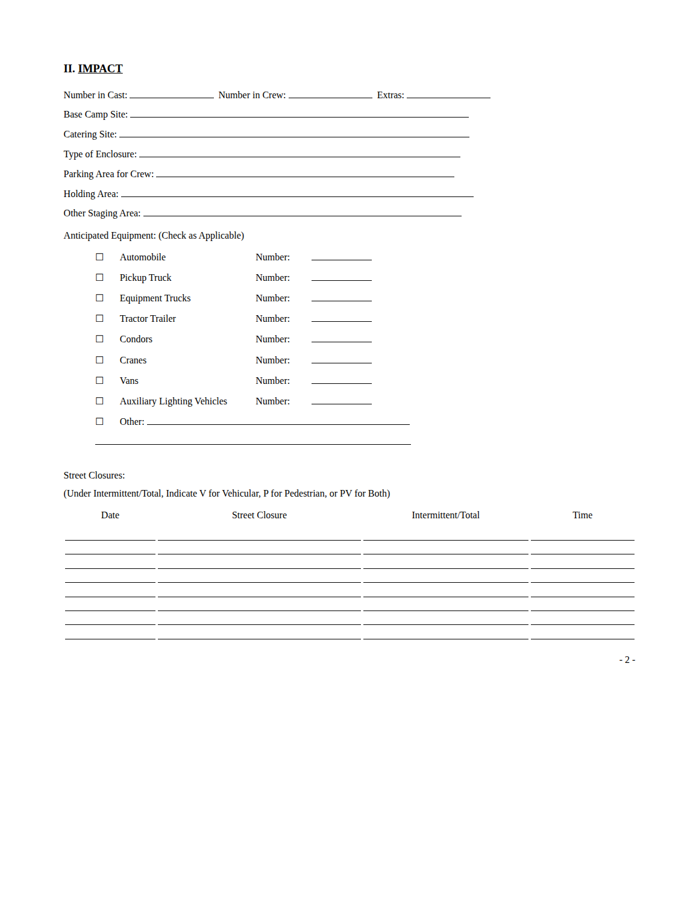II. IMPACT
Number in Cast: Number in Crew: Extras:
Base Camp Site:
Catering Site:
Type of Enclosure:
Parking Area for Crew:
Holding Area:
Other Staging Area:
Anticipated Equipment: (Check as Applicable)
| ☐ | Automobile | Number: | |
| ☐ | Pickup Truck | Number: | |
| ☐ | Equipment Trucks | Number: | |
| ☐ | Tractor Trailer | Number: | |
| ☐ | Condors | Number: | |
| ☐ | Cranes | Number: | |
| ☐ | Vans | Number: | |
| ☐ | Auxiliary Lighting Vehicles | Number: | |
| ☐ | Other: |
Street Closures:
(Under Intermittent/Total, Indicate V for Vehicular, P for Pedestrian, or PV for Both)
| Date | Street Closure | Intermittent/Total | Time |
| --- | --- | --- | --- |
- 2 -